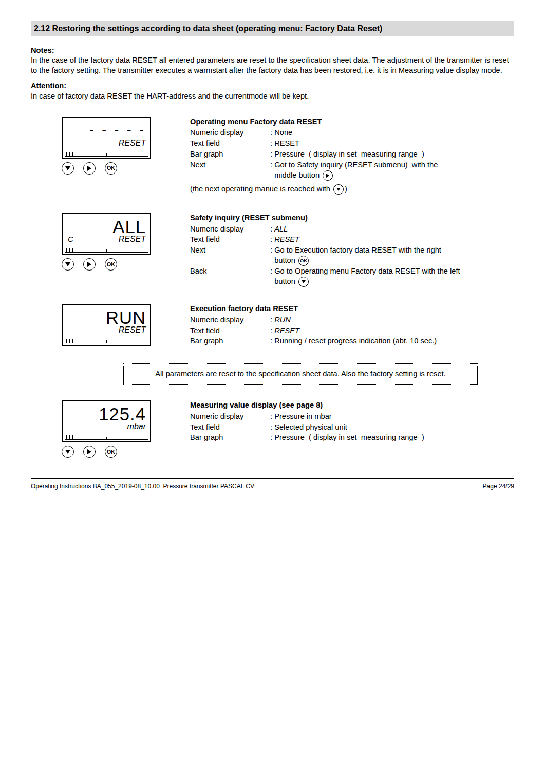2.12 Restoring the settings according to data sheet (operating menu: Factory Data Reset)
Notes:
In the case of the factory data RESET all entered parameters are reset to the specification sheet data. The adjustment of the transmitter is reset to the factory setting. The transmitter executes a warmstart after the factory data has been restored, i.e. it is in Measuring value display mode.
Attention:
In case of factory data RESET the HART-address and the currentmode will be kept.
- - - - -
RESET
OK
Operating menu Factory data RESET
| Numeric display | : None |
| Text field | : RESET |
| Bar graph | : Pressure ( display in set measuring range ) |
| Next | : Got to Safety inquiry (RESET submenu) with the middle button |
(the next operating manue is reached with )
ALL
C
RESET
OK
Safety inquiry (RESET submenu)
| Numeric display | : ALL |
| Text field | : RESET |
| Next | : Go to Execution factory data RESET with the right button OK |
| Back | : Go to Operating menu Factory data RESET with the left button |
RUN
RESET
Execution factory data RESET
| Numeric display | : RUN |
| Text field | : RESET |
| Bar graph | : Running / reset progress indication (abt. 10 sec.) |
All parameters are reset to the specification sheet data. Also the factory setting is reset.
125.4
mbar
OK
Measuring value display (see page 8)
| Numeric display | : Pressure in mbar |
| Text field | : Selected physical unit |
| Bar graph | : Pressure ( display in set measuring range ) |
Operating Instructions BA_055_2019-08_10.00 Pressure transmitter PASCAL CV Page 24/29